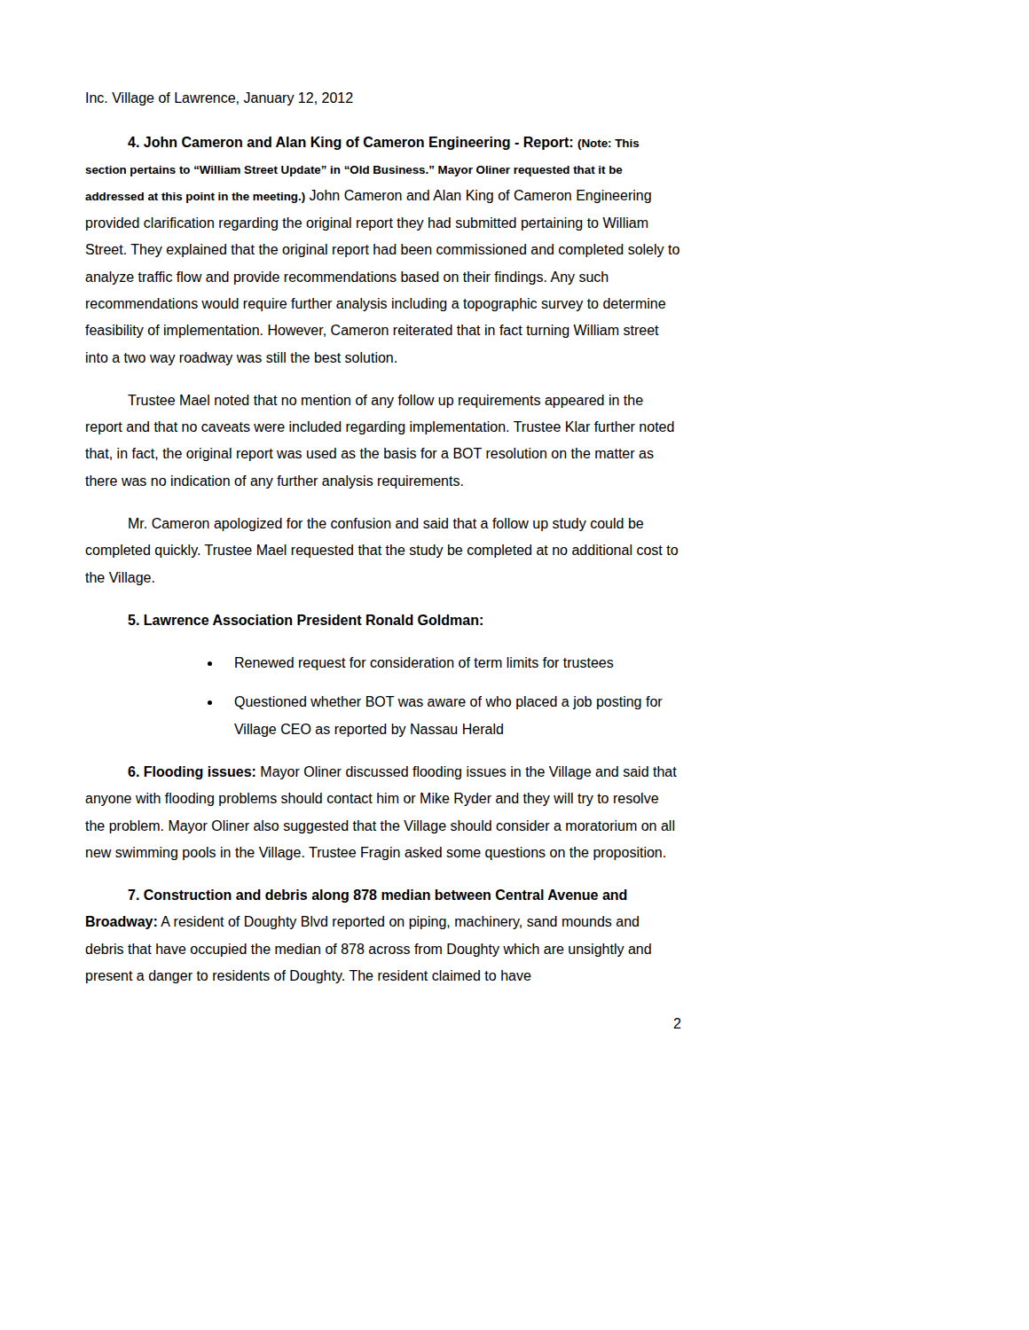Inc. Village of Lawrence, January 12, 2012
4. John Cameron and Alan King of Cameron Engineering - Report: (Note: This section pertains to “William Street Update” in “Old Business.” Mayor Oliner requested that it be addressed at this point in the meeting.) John Cameron and Alan King of Cameron Engineering provided clarification regarding the original report they had submitted pertaining to William Street. They explained that the original report had been commissioned and completed solely to analyze traffic flow and provide recommendations based on their findings. Any such recommendations would require further analysis including a topographic survey to determine feasibility of implementation. However, Cameron reiterated that in fact turning William street into a two way roadway was still the best solution.
Trustee Mael noted that no mention of any follow up requirements appeared in the report and that no caveats were included regarding implementation. Trustee Klar further noted that, in fact, the original report was used as the basis for a BOT resolution on the matter as there was no indication of any further analysis requirements.
Mr. Cameron apologized for the confusion and said that a follow up study could be completed quickly. Trustee Mael requested that the study be completed at no additional cost to the Village.
5. Lawrence Association President Ronald Goldman:
Renewed request for consideration of term limits for trustees
Questioned whether BOT was aware of who placed a job posting for Village CEO as reported by Nassau Herald
6. Flooding issues: Mayor Oliner discussed flooding issues in the Village and said that anyone with flooding problems should contact him or Mike Ryder and they will try to resolve the problem. Mayor Oliner also suggested that the Village should consider a moratorium on all new swimming pools in the Village. Trustee Fragin asked some questions on the proposition.
7. Construction and debris along 878 median between Central Avenue and Broadway: A resident of Doughty Blvd reported on piping, machinery, sand mounds and debris that have occupied the median of 878 across from Doughty which are unsightly and present a danger to residents of Doughty. The resident claimed to have
2